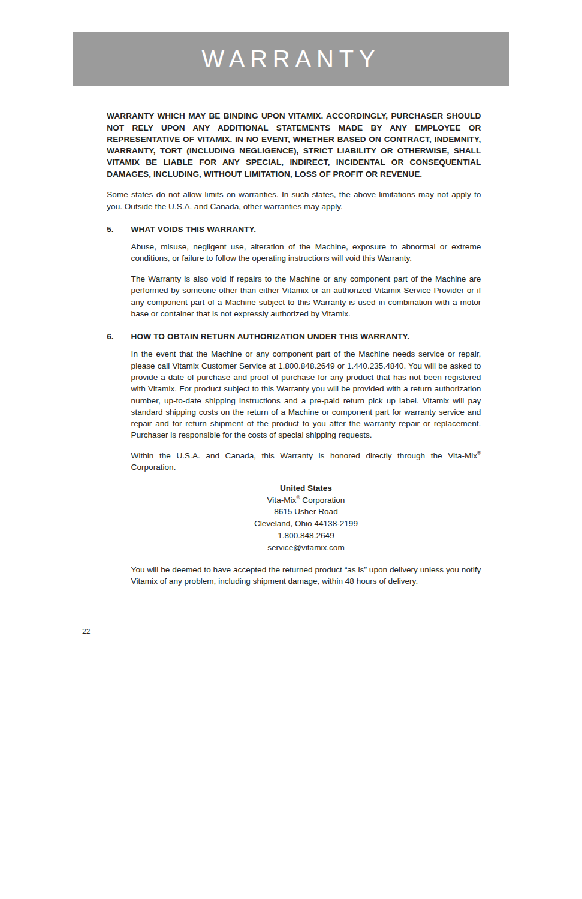Warranty
WARRANTY WHICH MAY BE BINDING UPON VITAMIX. ACCORDINGLY, PURCHASER SHOULD NOT RELY UPON ANY ADDITIONAL STATEMENTS MADE BY ANY EMPLOYEE OR REPRESENTATIVE OF VITAMIX. IN NO EVENT, WHETHER BASED ON CONTRACT, INDEMNITY, WARRANTY, TORT (INCLUDING NEGLIGENCE), STRICT LIABILITY OR OTHERWISE, SHALL VITAMIX BE LIABLE FOR ANY SPECIAL, INDIRECT, INCIDENTAL OR CONSEQUENTIAL DAMAGES, INCLUDING, WITHOUT LIMITATION, LOSS OF PROFIT OR REVENUE.
Some states do not allow limits on warranties. In such states, the above limitations may not apply to you. Outside the U.S.A. and Canada, other warranties may apply.
5.
WHAT VOIDS THIS WARRANTY.
Abuse, misuse, negligent use, alteration of the Machine, exposure to abnormal or extreme conditions, or failure to follow the operating instructions will void this Warranty.
The Warranty is also void if repairs to the Machine or any component part of the Machine are performed by someone other than either Vitamix or an authorized Vitamix Service Provider or if any component part of a Machine subject to this Warranty is used in combination with a motor base or container that is not expressly authorized by Vitamix.
6.
HOW TO OBTAIN RETURN AUTHORIZATION UNDER THIS WARRANTY.
In the event that the Machine or any component part of the Machine needs service or repair, please call Vitamix Customer Service at 1.800.848.2649 or 1.440.235.4840. You will be asked to provide a date of purchase and proof of purchase for any product that has not been registered with Vitamix. For product subject to this Warranty you will be provided with a return authorization number, up-to-date shipping instructions and a pre-paid return pick up label. Vitamix will pay standard shipping costs on the return of a Machine or component part for warranty service and repair and for return shipment of the product to you after the warranty repair or replacement. Purchaser is responsible for the costs of special shipping requests.
Within the U.S.A. and Canada, this Warranty is honored directly through the Vita-Mix® Corporation.
United States
Vita-Mix® Corporation
8615 Usher Road
Cleveland, Ohio 44138-2199
1.800.848.2649
service@vitamix.com
You will be deemed to have accepted the returned product “as is” upon delivery unless you notify Vitamix of any problem, including shipment damage, within 48 hours of delivery.
22